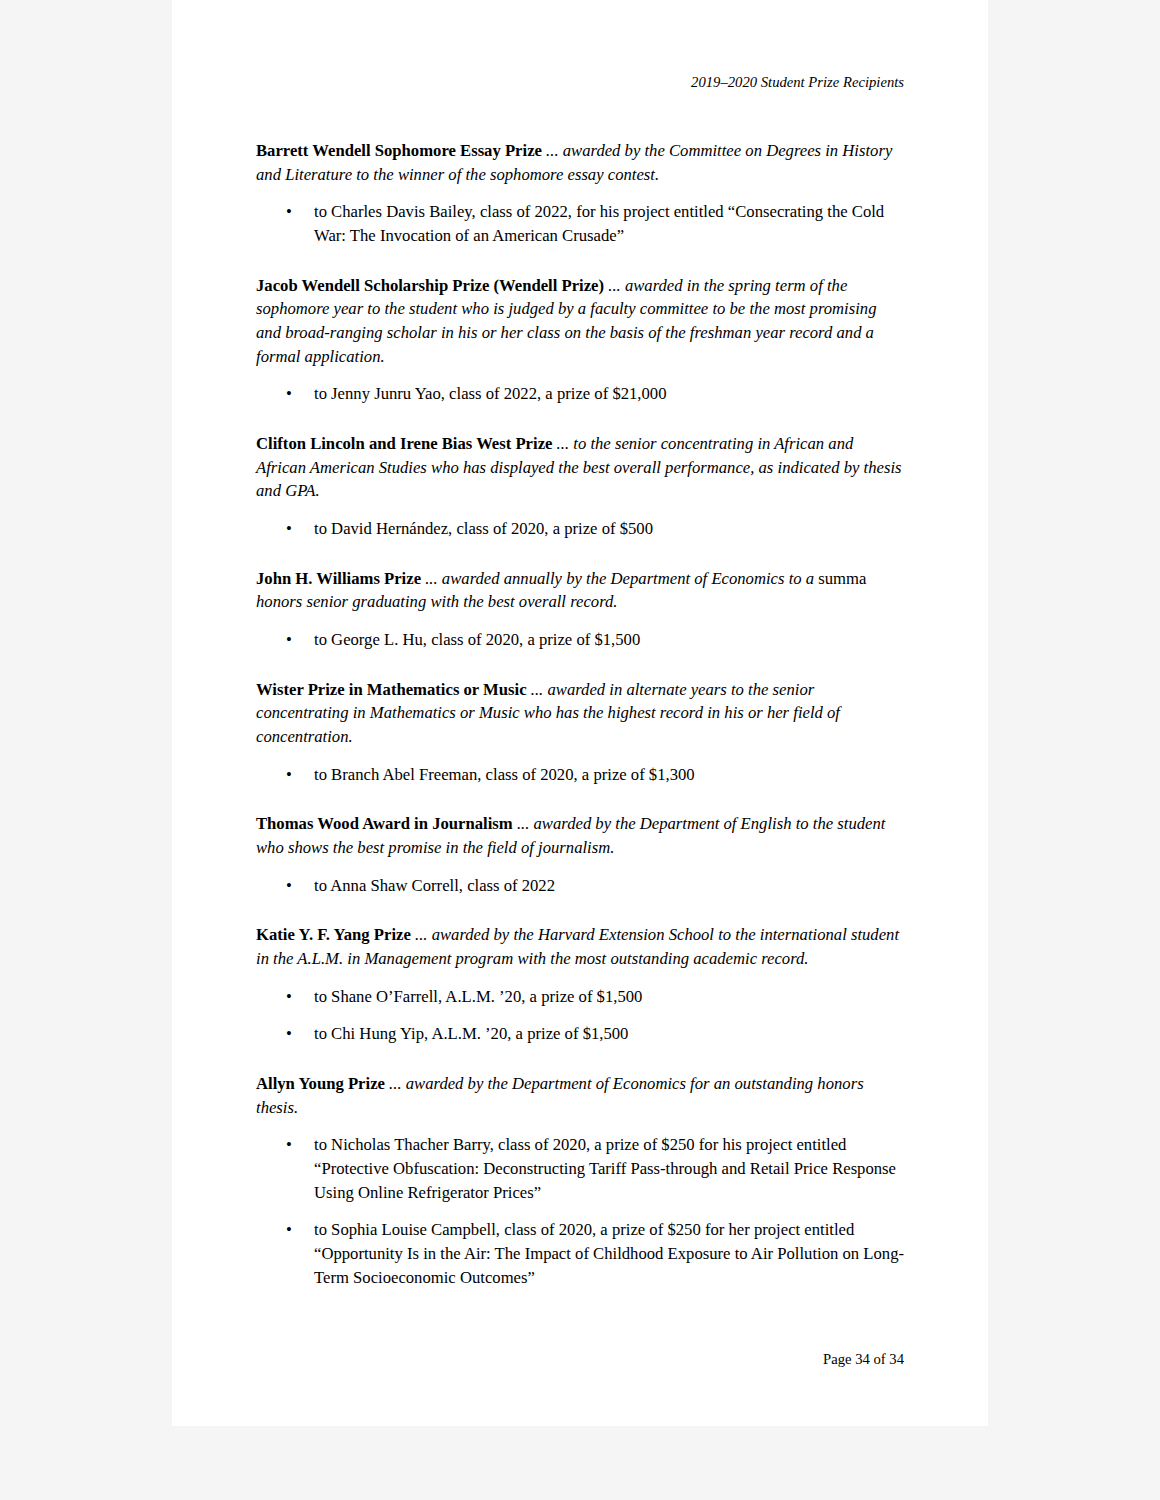2019–2020 Student Prize Recipients
Barrett Wendell Sophomore Essay Prize ... awarded by the Committee on Degrees in History and Literature to the winner of the sophomore essay contest.
to Charles Davis Bailey, class of 2022, for his project entitled “Consecrating the Cold War: The Invocation of an American Crusade”
Jacob Wendell Scholarship Prize (Wendell Prize) ... awarded in the spring term of the sophomore year to the student who is judged by a faculty committee to be the most promising and broad-ranging scholar in his or her class on the basis of the freshman year record and a formal application.
to Jenny Junru Yao, class of 2022, a prize of $21,000
Clifton Lincoln and Irene Bias West Prize ... to the senior concentrating in African and African American Studies who has displayed the best overall performance, as indicated by thesis and GPA.
to David Hernández, class of 2020, a prize of $500
John H. Williams Prize ... awarded annually by the Department of Economics to a summa honors senior graduating with the best overall record.
to George L. Hu, class of 2020, a prize of $1,500
Wister Prize in Mathematics or Music ... awarded in alternate years to the senior concentrating in Mathematics or Music who has the highest record in his or her field of concentration.
to Branch Abel Freeman, class of 2020, a prize of $1,300
Thomas Wood Award in Journalism ... awarded by the Department of English to the student who shows the best promise in the field of journalism.
to Anna Shaw Correll, class of 2022
Katie Y. F. Yang Prize ... awarded by the Harvard Extension School to the international student in the A.L.M. in Management program with the most outstanding academic record.
to Shane O’Farrell, A.L.M. ’20, a prize of $1,500
to Chi Hung Yip, A.L.M. ’20, a prize of $1,500
Allyn Young Prize ... awarded by the Department of Economics for an outstanding honors thesis.
to Nicholas Thacher Barry, class of 2020, a prize of $250 for his project entitled “Protective Obfuscation: Deconstructing Tariff Pass-through and Retail Price Response Using Online Refrigerator Prices”
to Sophia Louise Campbell, class of 2020, a prize of $250 for her project entitled “Opportunity Is in the Air: The Impact of Childhood Exposure to Air Pollution on Long-Term Socioeconomic Outcomes”
Page 34 of 34